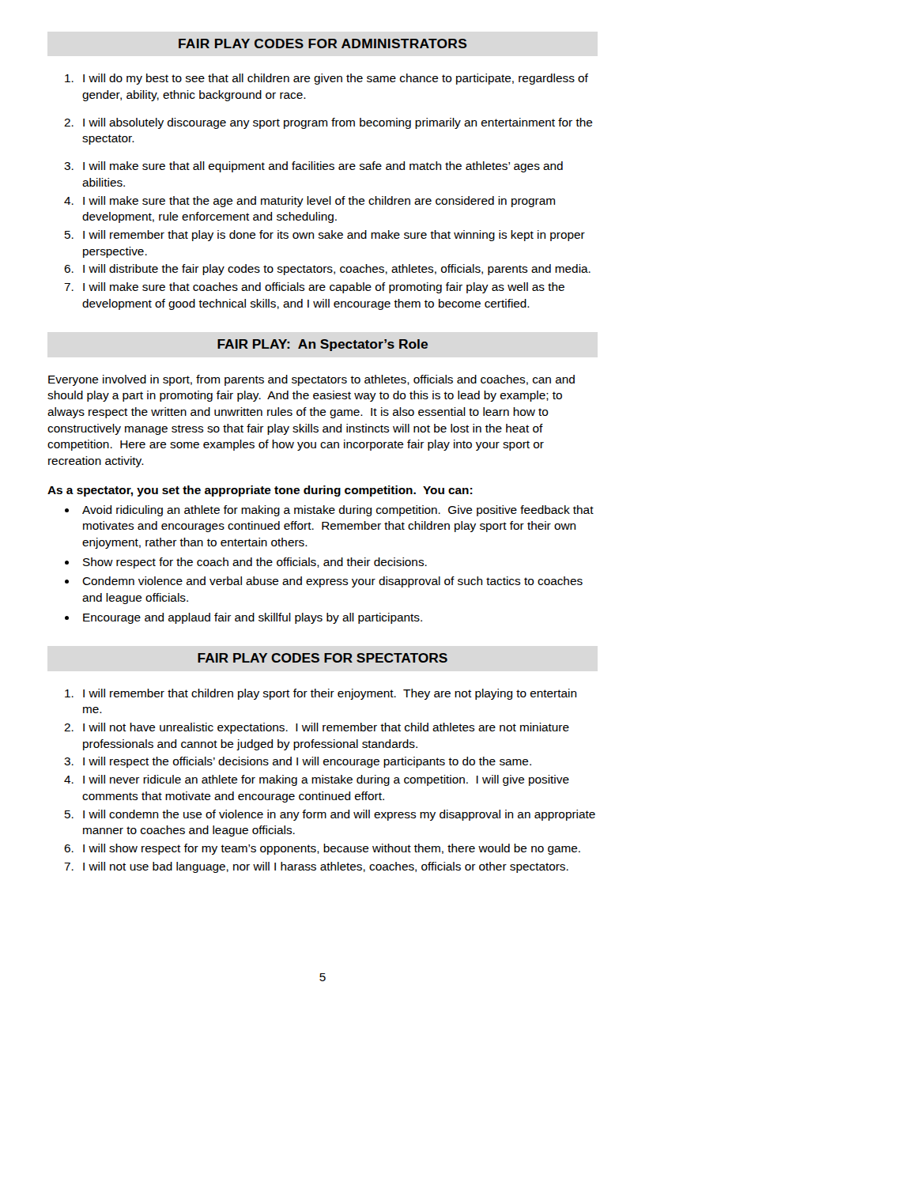FAIR PLAY CODES FOR ADMINISTRATORS
I will do my best to see that all children are given the same chance to participate, regardless of gender, ability, ethnic background or race.
I will absolutely discourage any sport program from becoming primarily an entertainment for the spectator.
I will make sure that all equipment and facilities are safe and match the athletes’ ages and abilities.
I will make sure that the age and maturity level of the children are considered in program development, rule enforcement and scheduling.
I will remember that play is done for its own sake and make sure that winning is kept in proper perspective.
I will distribute the fair play codes to spectators, coaches, athletes, officials, parents and media.
I will make sure that coaches and officials are capable of promoting fair play as well as the development of good technical skills, and I will encourage them to become certified.
FAIR PLAY: An Spectator’s Role
Everyone involved in sport, from parents and spectators to athletes, officials and coaches, can and should play a part in promoting fair play. And the easiest way to do this is to lead by example; to always respect the written and unwritten rules of the game. It is also essential to learn how to constructively manage stress so that fair play skills and instincts will not be lost in the heat of competition. Here are some examples of how you can incorporate fair play into your sport or recreation activity.
As a spectator, you set the appropriate tone during competition. You can:
Avoid ridiculing an athlete for making a mistake during competition. Give positive feedback that motivates and encourages continued effort. Remember that children play sport for their own enjoyment, rather than to entertain others.
Show respect for the coach and the officials, and their decisions.
Condemn violence and verbal abuse and express your disapproval of such tactics to coaches and league officials.
Encourage and applaud fair and skillful plays by all participants.
FAIR PLAY CODES FOR SPECTATORS
I will remember that children play sport for their enjoyment. They are not playing to entertain me.
I will not have unrealistic expectations. I will remember that child athletes are not miniature professionals and cannot be judged by professional standards.
I will respect the officials’ decisions and I will encourage participants to do the same.
I will never ridicule an athlete for making a mistake during a competition. I will give positive comments that motivate and encourage continued effort.
I will condemn the use of violence in any form and will express my disapproval in an appropriate manner to coaches and league officials.
I will show respect for my team’s opponents, because without them, there would be no game.
I will not use bad language, nor will I harass athletes, coaches, officials or other spectators.
5